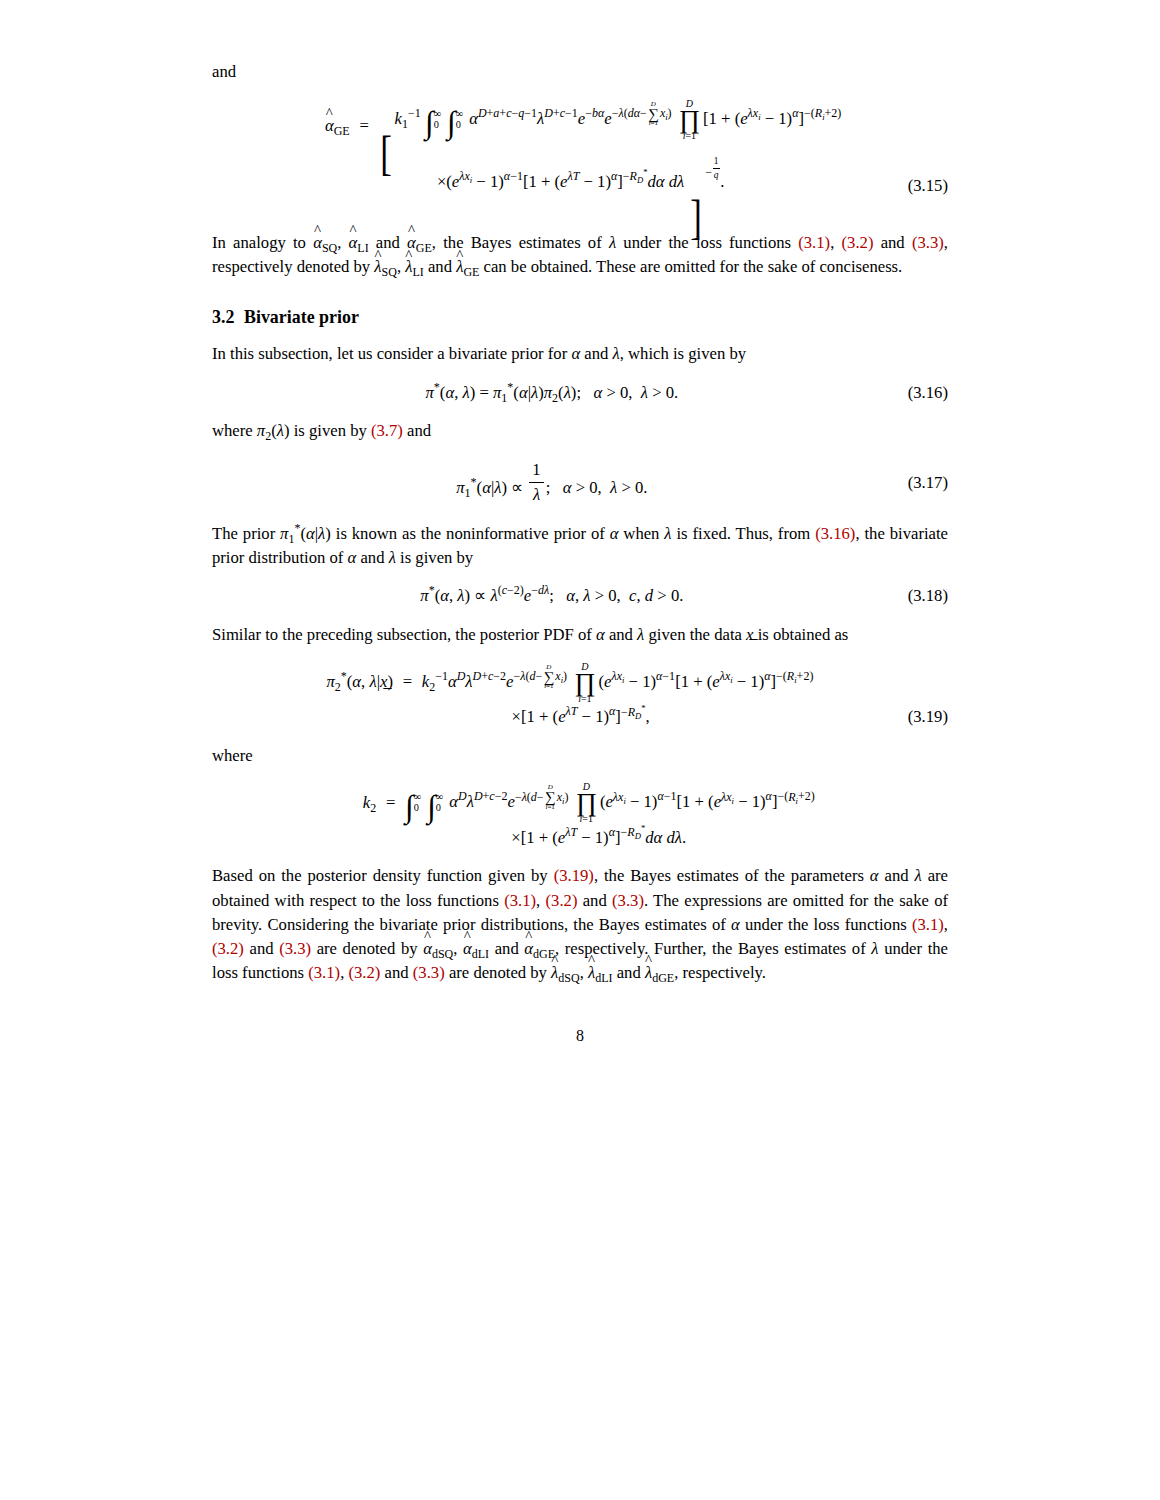and
^αGE = [k1−1 ∫∞0 ∫∞0 αD+a+c−q−1λD+c−1e−bαe−λ(dα−D∑i=1 xi) D∏i=1[1 + (eλxi − 1)α]−(Ri+2)
×(eλxi − 1)α−1[1 + (eλT − 1)α]−RD*dα dλ ]−1 q.
(3.15)
In analogy to ^αSQ, ^αLI and ^αGE, the Bayes estimates of λ under the loss functions (3.1), (3.2) and (3.3), respectively denoted by ^λSQ, ^λLI and ^λGE can be obtained. These are omitted for the sake of conciseness.
3.2 Bivariate prior
In this subsection, let us consider a bivariate prior for α and λ, which is given by
π*(α, λ) = π1*(α|λ)π2(λ); α > 0, λ > 0.
(3.16)
where π2(λ) is given by (3.7) and
π1*(α|λ) ∝ 1 λ; α > 0, λ > 0.
(3.17)
The prior π1*(α|λ) is known as the noninformative prior of α when λ is fixed. Thus, from (3.16), the bivariate prior distribution of α and λ is given by
π*(α, λ) ∝ λ(c−2)e−dλ; α, λ > 0, c, d > 0.
(3.18)
Similar to the preceding subsection, the posterior PDF of α and λ given the data x ̲ is obtained as
π2*(α, λ|x̲) = k2−1αDλD+c−2e−λ(d−D∑i=1 xi) D∏i=1(eλxi − 1)α−1[1 + (eλxi − 1)α]−(Ri+2)
×[1 + (eλT − 1)α]−RD*,
(3.19)
where
k2 = ∫∞0 ∫∞0 αDλD+c−2e−λ(d−D∑i=1 xi) D∏i=1(eλxi − 1)α−1[1 + (eλxi − 1)α]−(Ri+2)
×[1 + (eλT − 1)α]−RD*dα dλ.
Based on the posterior density function given by (3.19), the Bayes estimates of the parameters α and λ are obtained with respect to the loss functions (3.1), (3.2) and (3.3). The expressions are omitted for the sake of brevity. Considering the bivariate prior distributions, the Bayes estimates of α under the loss functions (3.1), (3.2) and (3.3) are denoted by ^αdSQ, ^αdLI and ^αdGE, respectively. Further, the Bayes estimates of λ under the loss functions (3.1), (3.2) and (3.3) are denoted by ^λdSQ, ^λdLI and ^λdGE, respectively.
8